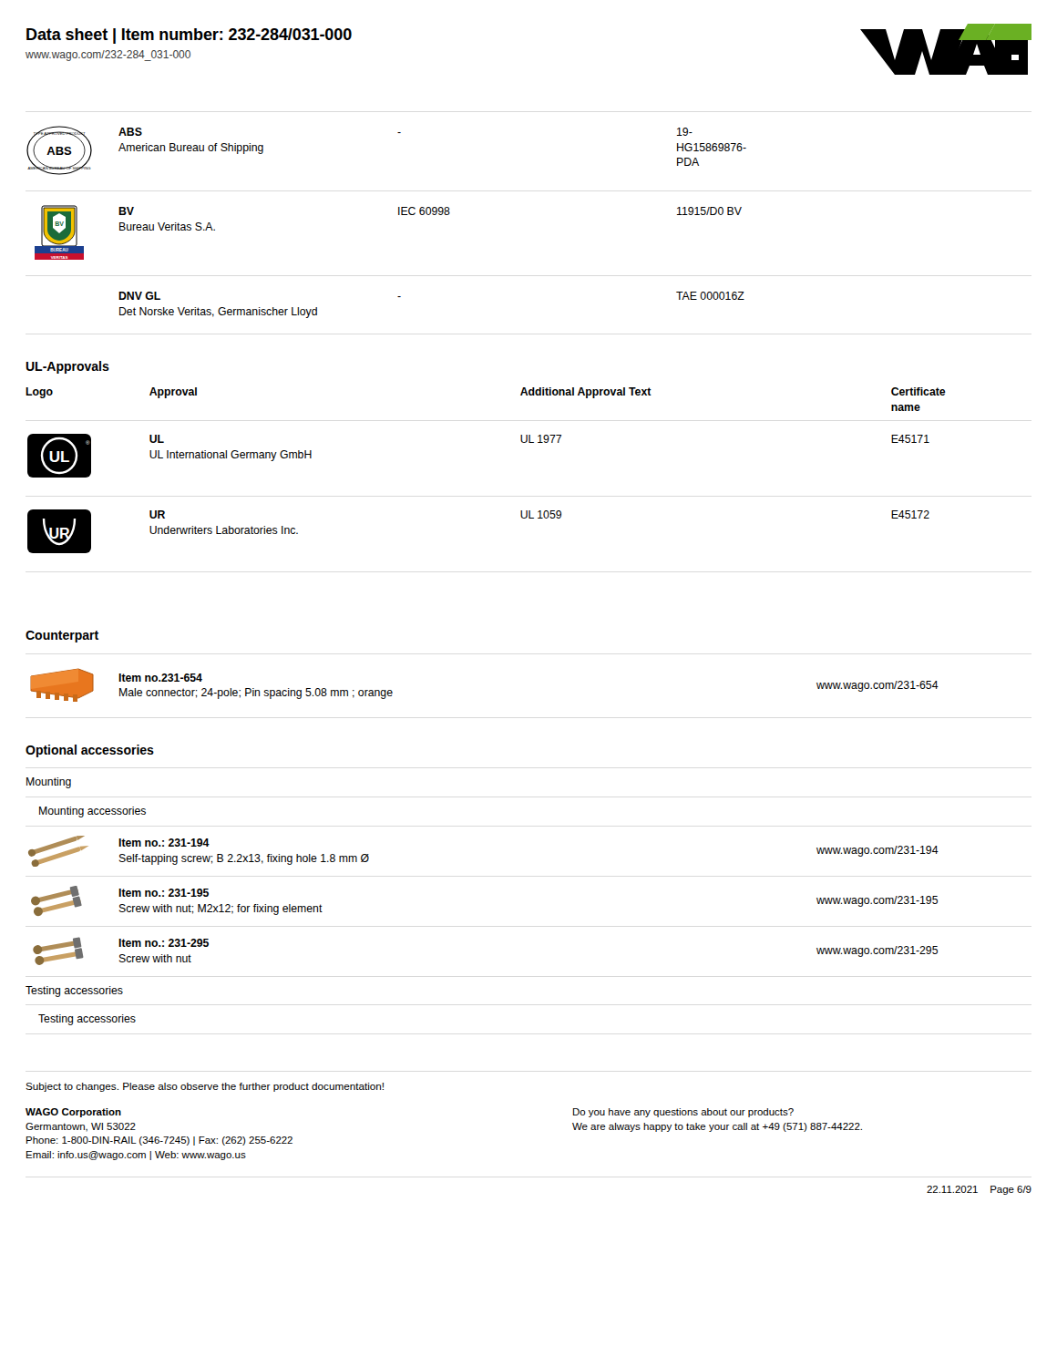Data sheet | Item number: 232-284/031-000
www.wago.com/232-284_031-000
| ABS TYPE APPROVED PRODUCT AMERICAN BUREAU OF SHIPPING | ABS American Bureau of Shipping | - | 19- HG15869876- PDA |
| BV BUREAU VERITAS | BV Bureau Veritas S.A. | IEC 60998 | 11915/D0 BV |
| | DNV GL Det Norske Veritas, Germanischer Lloyd | - | TAE 000016Z |
UL-Approvals
| Logo | Approval | Additional Approval Text | Certificate name |
| --- | --- | --- | --- |
| UL ® | UL UL International Germany GmbH | UL 1977 | E45171 |
| UR | UR Underwriters Laboratories Inc. | UL 1059 | E45172 |
Counterpart
| | Item no.231-654 Male connector; 24-pole; Pin spacing 5.08 mm ; orange | www.wago.com/231-654 |
Optional accessories
| Mounting |
| Mounting accessories |
| | Item no.: 231-194 Self-tapping screw; B 2.2x13, fixing hole 1.8 mm Ø | www.wago.com/231-194 |
| | Item no.: 231-195 Screw with nut; M2x12; for fixing element | www.wago.com/231-195 |
| | Item no.: 231-295 Screw with nut | www.wago.com/231-295 |
| Testing accessories |
| Testing accessories |
Subject to changes. Please also observe the further product documentation!
WAGO Corporation
Germantown, WI 53022
Phone: 1-800-DIN-RAIL (346-7245) | Fax: (262) 255-6222
Email: info.us@wago.com | Web: www.wago.us
Do you have any questions about our products?
We are always happy to take your call at +49 (571) 887-44222.
22.11.2021 Page 6/9